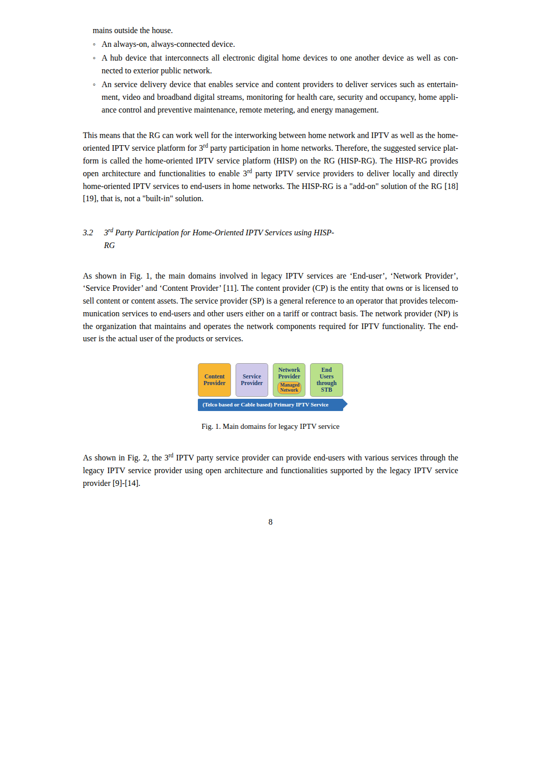mains outside the house.
An always-on, always-connected device.
A hub device that interconnects all electronic digital home devices to one another device as well as connected to exterior public network.
An service delivery device that enables service and content providers to deliver services such as entertainment, video and broadband digital streams, monitoring for health care, security and occupancy, home appliance control and preventive maintenance, remote metering, and energy management.
This means that the RG can work well for the interworking between home network and IPTV as well as the home-oriented IPTV service platform for 3rd party participation in home networks. Therefore, the suggested service platform is called the home-oriented IPTV service platform (HISP) on the RG (HISP-RG). The HISP-RG provides open architecture and functionalities to enable 3rd party IPTV service providers to deliver locally and directly home-oriented IPTV services to end-users in home networks. The HISP-RG is a "add-on" solution of the RG [18][19], that is, not a "built-in" solution.
3.23rd Party Participation for Home-Oriented IPTV Services using HISP-RG
As shown in Fig. 1, the main domains involved in legacy IPTV services are ‘End-user’, ‘Network Provider’, ‘Service Provider’ and ‘Content Provider’ [11]. The content provider (CP) is the entity that owns or is licensed to sell content or content assets. The service provider (SP) is a general reference to an operator that provides telecommunication services to end-users and other users either on a tariff or contract basis. The network provider (NP) is the organization that maintains and operates the network components required for IPTV functionality. The end-user is the actual user of the products or services.
Content
Provider
Service
Provider
Network
Provider
Managed
Network
End
Users
through
STB
(Telco based or Cable based) Primary IPTV Service
Fig. 1. Main domains for legacy IPTV service
As shown in Fig. 2, the 3rd IPTV party service provider can provide end-users with various services through the legacy IPTV service provider using open architecture and functionalities supported by the legacy IPTV service provider [9]-[14].
8